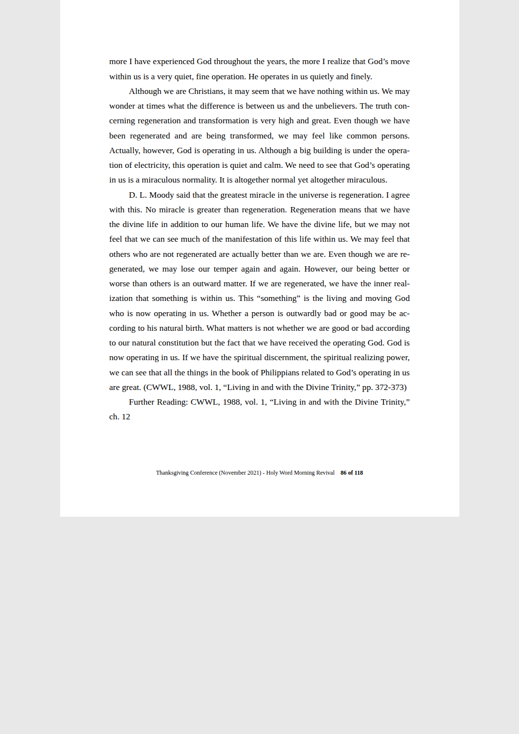more I have experienced God throughout the years, the more I realize that God’s move within us is a very quiet, fine operation. He operates in us quietly and finely.
Although we are Christians, it may seem that we have nothing within us. We may wonder at times what the difference is between us and the unbelievers. The truth concerning regeneration and transformation is very high and great. Even though we have been regenerated and are being transformed, we may feel like common persons. Actually, however, God is operating in us. Although a big building is under the operation of electricity, this operation is quiet and calm. We need to see that God’s operating in us is a miraculous normality. It is altogether normal yet altogether miraculous.
D. L. Moody said that the greatest miracle in the universe is regeneration. I agree with this. No miracle is greater than regeneration. Regeneration means that we have the divine life in addition to our human life. We have the divine life, but we may not feel that we can see much of the manifestation of this life within us. We may feel that others who are not regenerated are actually better than we are. Even though we are regenerated, we may lose our temper again and again. However, our being better or worse than others is an outward matter. If we are regenerated, we have the inner realization that something is within us. This “something” is the living and moving God who is now operating in us. Whether a person is outwardly bad or good may be according to his natural birth. What matters is not whether we are good or bad according to our natural constitution but the fact that we have received the operating God. God is now operating in us. If we have the spiritual discernment, the spiritual realizing power, we can see that all the things in the book of Philippians related to God’s operating in us are great. (CWWL, 1988, vol. 1, “Living in and with the Divine Trinity,” pp. 372-373)
Further Reading: CWWL, 1988, vol. 1, “Living in and with the Divine Trinity,” ch. 12
Thanksgiving Conference (November 2021) - Holy Word Morning Revival 86 of 118